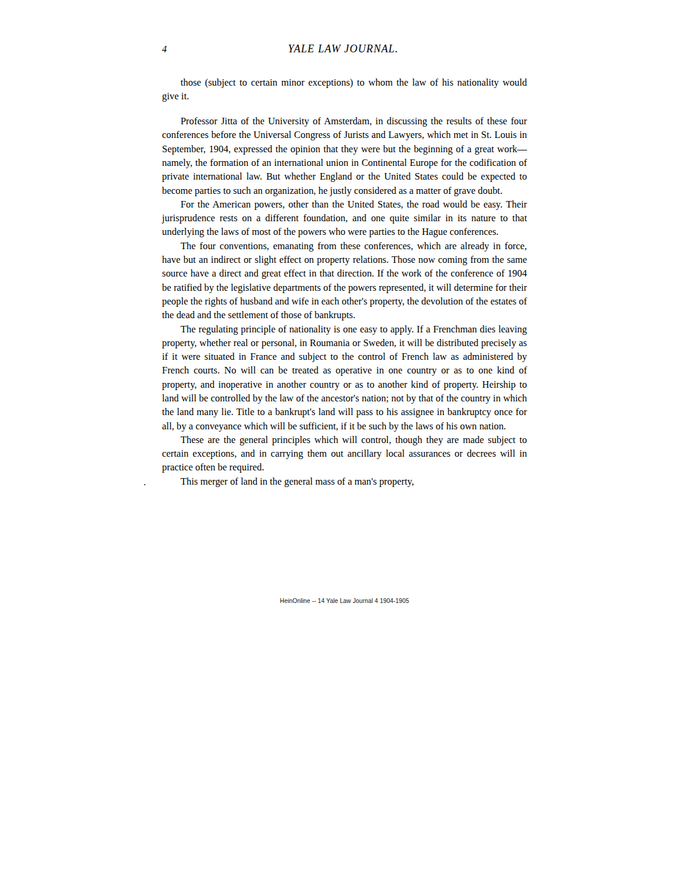4
YALE LAW JOURNAL.
those (subject to certain minor exceptions) to whom the law of his nationality would give it.
Professor Jitta of the University of Amsterdam, in discussing the results of these four conferences before the Universal Congress of Jurists and Lawyers, which met in St. Louis in September, 1904, expressed the opinion that they were but the beginning of a great work—namely, the formation of an international union in Continental Europe for the codification of private international law. But whether England or the United States could be expected to become parties to such an organization, he justly considered as a matter of grave doubt.
For the American powers, other than the United States, the road would be easy. Their jurisprudence rests on a different foundation, and one quite similar in its nature to that underlying the laws of most of the powers who were parties to the Hague conferences.
The four conventions, emanating from these conferences, which are already in force, have but an indirect or slight effect on property relations. Those now coming from the same source have a direct and great effect in that direction. If the work of the conference of 1904 be ratified by the legislative departments of the powers represented, it will determine for their people the rights of husband and wife in each other's property, the devolution of the estates of the dead and the settlement of those of bankrupts.
The regulating principle of nationality is one easy to apply. If a Frenchman dies leaving property, whether real or personal, in Roumania or Sweden, it will be distributed precisely as if it were situated in France and subject to the control of French law as administered by French courts. No will can be treated as operative in one country or as to one kind of property, and inoperative in another country or as to another kind of property. Heirship to land will be controlled by the law of the ancestor's nation; not by that of the country in which the land many lie. Title to a bankrupt's land will pass to his assignee in bankruptcy once for all, by a conveyance which will be sufficient, if it be such by the laws of his own nation.
These are the general principles which will control, though they are made subject to certain exceptions, and in carrying them out ancillary local assurances or decrees will in practice often be required.
This merger of land in the general mass of a man's property,
·
HeinOnline -- 14 Yale Law Journal 4 1904-1905